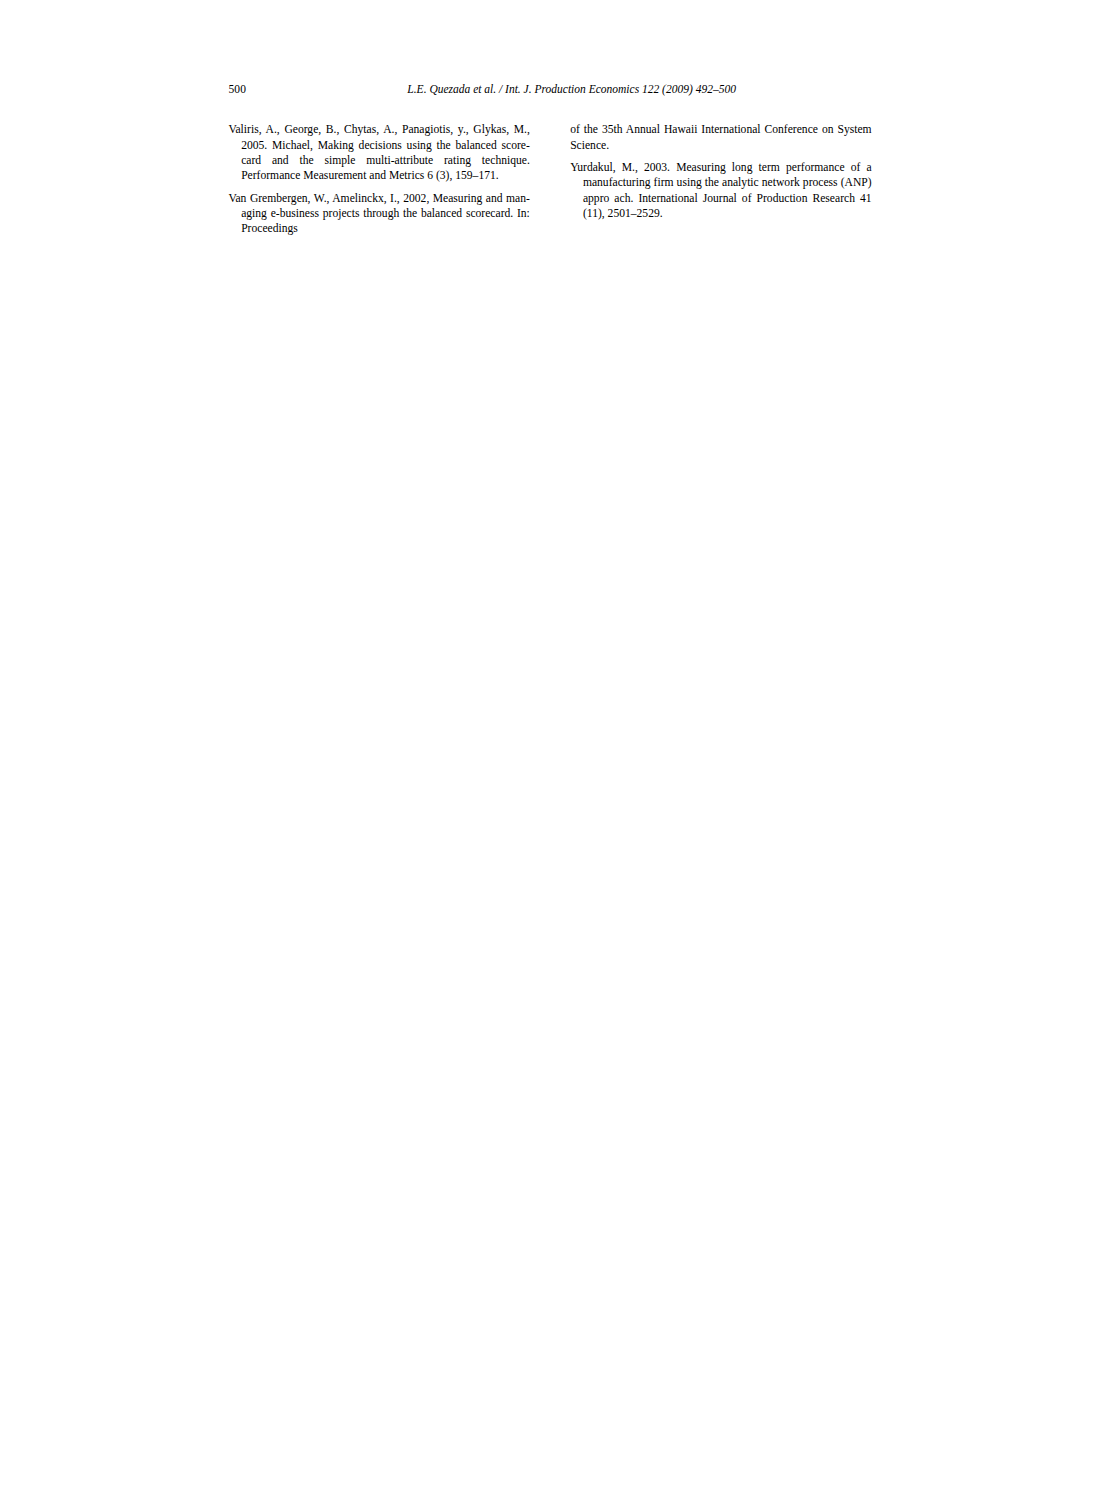500 L.E. Quezada et al. / Int. J. Production Economics 122 (2009) 492–500
Valiris, A., George, B., Chytas, A., Panagiotis, y., Glykas, M., 2005. Michael, Making decisions using the balanced scorecard and the simple multi-attribute rating technique. Performance Measurement and Metrics 6 (3), 159–171.
Van Grembergen, W., Amelinckx, I., 2002, Measuring and managing e-business projects through the balanced scorecard. In: Proceedings
of the 35th Annual Hawaii International Conference on System Science.
Yurdakul, M., 2003. Measuring long term performance of a manufacturing firm using the analytic network process (ANP) appro ach. International Journal of Production Research 41 (11), 2501–2529.